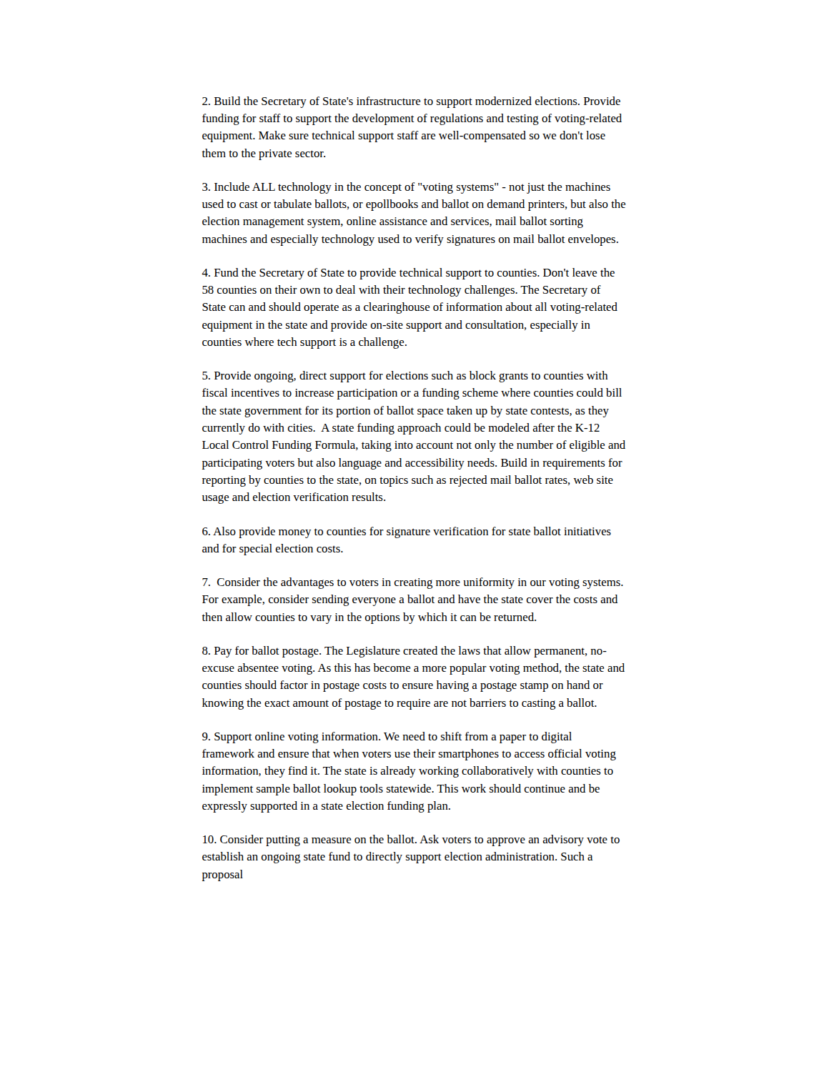2. Build the Secretary of State's infrastructure to support modernized elections. Provide funding for staff to support the development of regulations and testing of voting-related equipment. Make sure technical support staff are well-compensated so we don't lose them to the private sector.
3. Include ALL technology in the concept of "voting systems" - not just the machines used to cast or tabulate ballots, or epollbooks and ballot on demand printers, but also the election management system, online assistance and services, mail ballot sorting machines and especially technology used to verify signatures on mail ballot envelopes.
4. Fund the Secretary of State to provide technical support to counties. Don't leave the 58 counties on their own to deal with their technology challenges. The Secretary of State can and should operate as a clearinghouse of information about all voting-related equipment in the state and provide on-site support and consultation, especially in counties where tech support is a challenge.
5. Provide ongoing, direct support for elections such as block grants to counties with fiscal incentives to increase participation or a funding scheme where counties could bill the state government for its portion of ballot space taken up by state contests, as they currently do with cities. A state funding approach could be modeled after the K-12 Local Control Funding Formula, taking into account not only the number of eligible and participating voters but also language and accessibility needs. Build in requirements for reporting by counties to the state, on topics such as rejected mail ballot rates, web site usage and election verification results.
6. Also provide money to counties for signature verification for state ballot initiatives and for special election costs.
7. Consider the advantages to voters in creating more uniformity in our voting systems. For example, consider sending everyone a ballot and have the state cover the costs and then allow counties to vary in the options by which it can be returned.
8. Pay for ballot postage. The Legislature created the laws that allow permanent, no-excuse absentee voting. As this has become a more popular voting method, the state and counties should factor in postage costs to ensure having a postage stamp on hand or knowing the exact amount of postage to require are not barriers to casting a ballot.
9. Support online voting information. We need to shift from a paper to digital framework and ensure that when voters use their smartphones to access official voting information, they find it. The state is already working collaboratively with counties to implement sample ballot lookup tools statewide. This work should continue and be expressly supported in a state election funding plan.
10. Consider putting a measure on the ballot. Ask voters to approve an advisory vote to establish an ongoing state fund to directly support election administration. Such a proposal